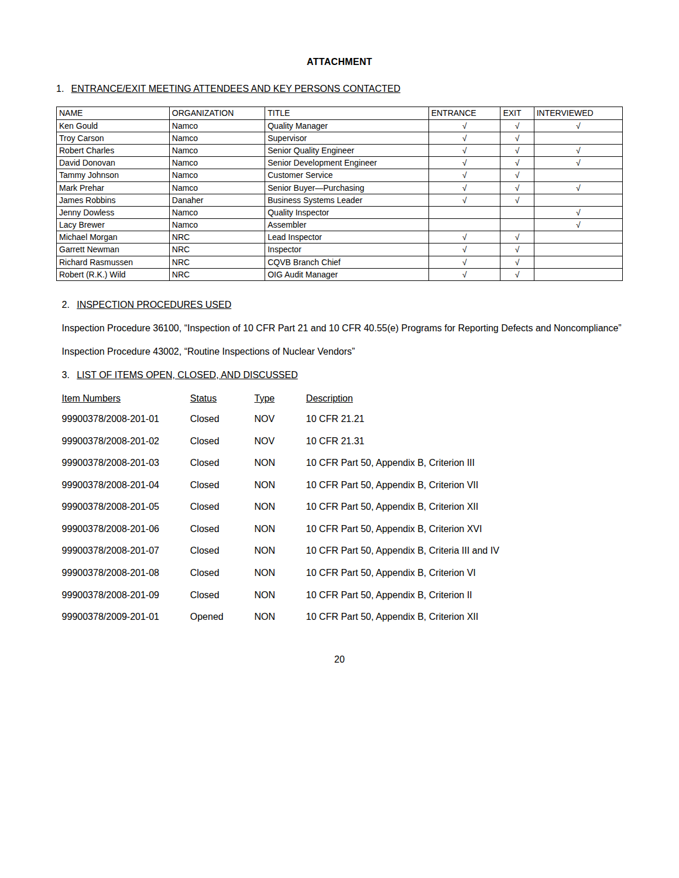ATTACHMENT
1. ENTRANCE/EXIT MEETING ATTENDEES AND KEY PERSONS CONTACTED
| NAME | ORGANIZATION | TITLE | ENTRANCE | EXIT | INTERVIEWED |
| --- | --- | --- | --- | --- | --- |
| Ken Gould | Namco | Quality Manager | √ | √ | √ |
| Troy Carson | Namco | Supervisor | √ | √ | |
| Robert Charles | Namco | Senior Quality Engineer | √ | √ | √ |
| David Donovan | Namco | Senior Development Engineer | √ | √ | √ |
| Tammy Johnson | Namco | Customer Service | √ | √ | |
| Mark Prehar | Namco | Senior Buyer—Purchasing | √ | √ | √ |
| James Robbins | Danaher | Business Systems Leader | √ | √ | |
| Jenny Dowless | Namco | Quality Inspector | | | √ |
| Lacy Brewer | Namco | Assembler | | | √ |
| Michael Morgan | NRC | Lead Inspector | √ | √ | |
| Garrett Newman | NRC | Inspector | √ | √ | |
| Richard Rasmussen | NRC | CQVB Branch Chief | √ | √ | |
| Robert (R.K.) Wild | NRC | OIG Audit Manager | √ | √ | |
2. INSPECTION PROCEDURES USED
Inspection Procedure 36100, “Inspection of 10 CFR Part 21 and 10 CFR 40.55(e) Programs for Reporting Defects and Noncompliance”
Inspection Procedure 43002, “Routine Inspections of Nuclear Vendors”
3. LIST OF ITEMS OPEN, CLOSED, AND DISCUSSED
| Item Numbers | Status | Type | Description |
| --- | --- | --- | --- |
| 99900378/2008-201-01 | Closed | NOV | 10 CFR 21.21 |
| 99900378/2008-201-02 | Closed | NOV | 10 CFR 21.31 |
| 99900378/2008-201-03 | Closed | NON | 10 CFR Part 50, Appendix B, Criterion III |
| 99900378/2008-201-04 | Closed | NON | 10 CFR Part 50, Appendix B, Criterion VII |
| 99900378/2008-201-05 | Closed | NON | 10 CFR Part 50, Appendix B, Criterion XII |
| 99900378/2008-201-06 | Closed | NON | 10 CFR Part 50, Appendix B, Criterion XVI |
| 99900378/2008-201-07 | Closed | NON | 10 CFR Part 50, Appendix B, Criteria III and IV |
| 99900378/2008-201-08 | Closed | NON | 10 CFR Part 50, Appendix B, Criterion VI |
| 99900378/2008-201-09 | Closed | NON | 10 CFR Part 50, Appendix B, Criterion II |
| 99900378/2009-201-01 | Opened | NON | 10 CFR Part 50, Appendix B, Criterion XII |
20